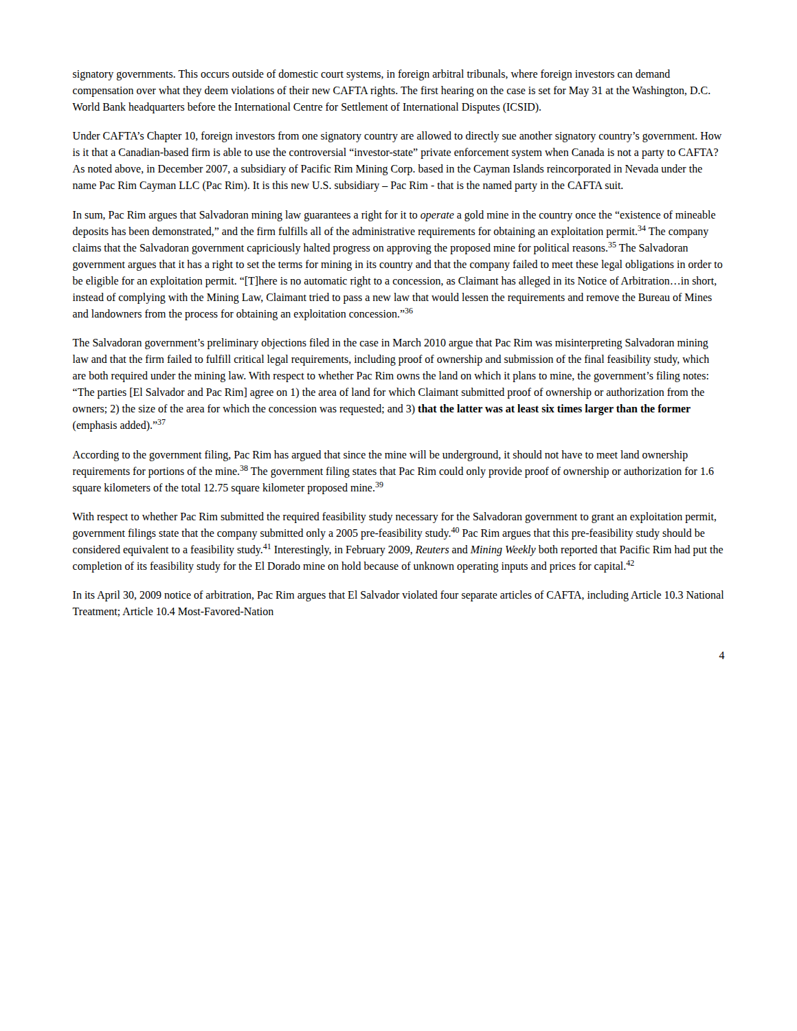signatory governments. This occurs outside of domestic court systems, in foreign arbitral tribunals, where foreign investors can demand compensation over what they deem violations of their new CAFTA rights. The first hearing on the case is set for May 31 at the Washington, D.C. World Bank headquarters before the International Centre for Settlement of International Disputes (ICSID).
Under CAFTA’s Chapter 10, foreign investors from one signatory country are allowed to directly sue another signatory country’s government. How is it that a Canadian-based firm is able to use the controversial “investor-state” private enforcement system when Canada is not a party to CAFTA? As noted above, in December 2007, a subsidiary of Pacific Rim Mining Corp. based in the Cayman Islands reincorporated in Nevada under the name Pac Rim Cayman LLC (Pac Rim). It is this new U.S. subsidiary – Pac Rim - that is the named party in the CAFTA suit.
In sum, Pac Rim argues that Salvadoran mining law guarantees a right for it to operate a gold mine in the country once the “existence of mineable deposits has been demonstrated,” and the firm fulfills all of the administrative requirements for obtaining an exploitation permit.34 The company claims that the Salvadoran government capriciously halted progress on approving the proposed mine for political reasons.35 The Salvadoran government argues that it has a right to set the terms for mining in its country and that the company failed to meet these legal obligations in order to be eligible for an exploitation permit. “[T]here is no automatic right to a concession, as Claimant has alleged in its Notice of Arbitration…in short, instead of complying with the Mining Law, Claimant tried to pass a new law that would lessen the requirements and remove the Bureau of Mines and landowners from the process for obtaining an exploitation concession.”36
The Salvadoran government’s preliminary objections filed in the case in March 2010 argue that Pac Rim was misinterpreting Salvadoran mining law and that the firm failed to fulfill critical legal requirements, including proof of ownership and submission of the final feasibility study, which are both required under the mining law. With respect to whether Pac Rim owns the land on which it plans to mine, the government’s filing notes: “The parties [El Salvador and Pac Rim] agree on 1) the area of land for which Claimant submitted proof of ownership or authorization from the owners; 2) the size of the area for which the concession was requested; and 3) that the latter was at least six times larger than the former (emphasis added).”37
According to the government filing, Pac Rim has argued that since the mine will be underground, it should not have to meet land ownership requirements for portions of the mine.38 The government filing states that Pac Rim could only provide proof of ownership or authorization for 1.6 square kilometers of the total 12.75 square kilometer proposed mine.39
With respect to whether Pac Rim submitted the required feasibility study necessary for the Salvadoran government to grant an exploitation permit, government filings state that the company submitted only a 2005 pre-feasibility study.40 Pac Rim argues that this pre-feasibility study should be considered equivalent to a feasibility study.41 Interestingly, in February 2009, Reuters and Mining Weekly both reported that Pacific Rim had put the completion of its feasibility study for the El Dorado mine on hold because of unknown operating inputs and prices for capital.42
In its April 30, 2009 notice of arbitration, Pac Rim argues that El Salvador violated four separate articles of CAFTA, including Article 10.3 National Treatment; Article 10.4 Most-Favored-Nation
4